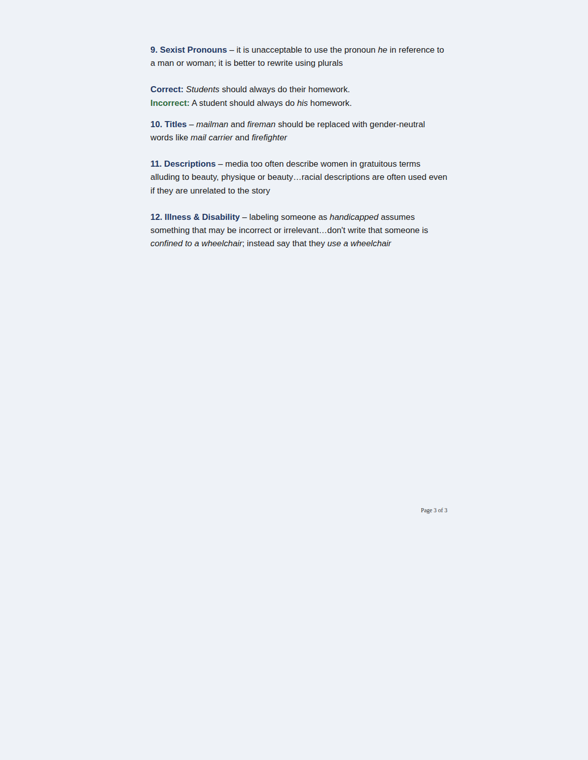9. Sexist Pronouns – it is unacceptable to use the pronoun he in reference to a man or woman; it is better to rewrite using plurals
Correct: Students should always do their homework.
Incorrect: A student should always do his homework.
10. Titles – mailman and fireman should be replaced with gender-neutral words like mail carrier and firefighter
11. Descriptions – media too often describe women in gratuitous terms alluding to beauty, physique or beauty…racial descriptions are often used even if they are unrelated to the story
12. Illness & Disability – labeling someone as handicapped assumes something that may be incorrect or irrelevant…don't write that someone is confined to a wheelchair; instead say that they use a wheelchair
Page 3 of 3